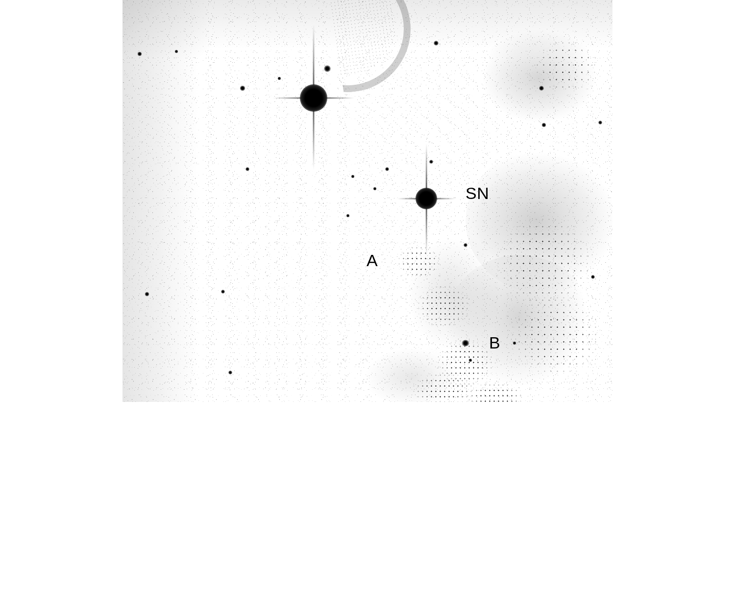SN A B